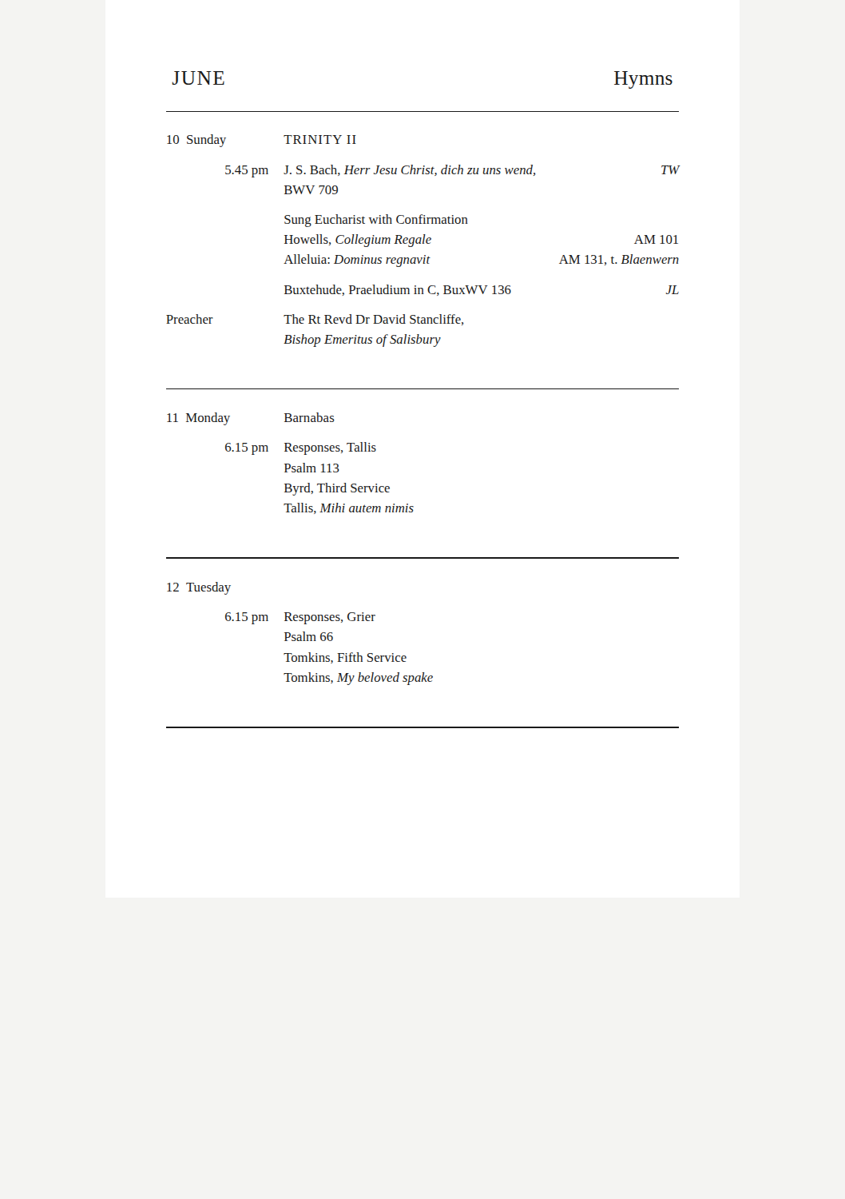JUNE Hymns
| 10 Sunday | TRINITY II | |
| 5.45 pm | J. S. Bach, Herr Jesu Christ, dich zu uns wend, BWV 709 | TW |
| | Sung Eucharist with Confirmation | |
| | Howells, Collegium Regale | AM 101 |
| | Alleluia: Dominus regnavit | AM 131, t. Blaenwern |
| | Buxtehude, Praeludium in C, BuxWV 136 | JL |
| Preacher | The Rt Revd Dr David Stancliffe, Bishop Emeritus of Salisbury | |
| 11 Monday | Barnabas | |
| 6.15 pm | Responses, Tallis | |
| | Psalm 113 | |
| | Byrd, Third Service | |
| | Tallis, Mihi autem nimis | |
| 12 Tuesday | | |
| 6.15 pm | Responses, Grier | |
| | Psalm 66 | |
| | Tomkins, Fifth Service | |
| | Tomkins, My beloved spake | |